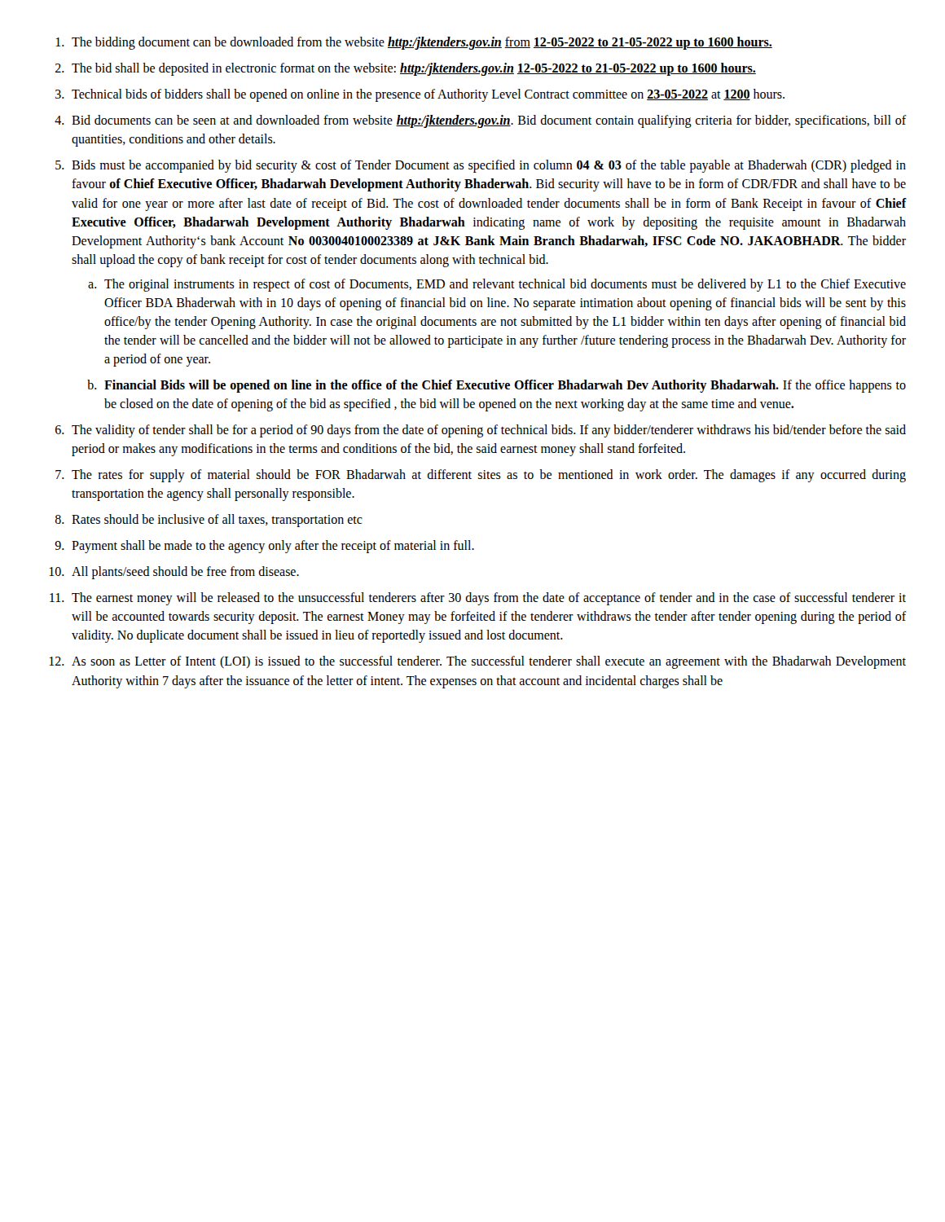The bidding document can be downloaded from the website http:/jktenders.gov.in from 12-05-2022 to 21-05-2022 up to 1600 hours.
The bid shall be deposited in electronic format on the website: http:/jktenders.gov.in 12-05-2022 to 21-05-2022 up to 1600 hours.
Technical bids of bidders shall be opened on online in the presence of Authority Level Contract committee on 23-05-2022 at 1200 hours.
Bid documents can be seen at and downloaded from website http:/jktenders.gov.in. Bid document contain qualifying criteria for bidder, specifications, bill of quantities, conditions and other details.
Bids must be accompanied by bid security & cost of Tender Document as specified in column 04 & 03 of the table payable at Bhaderwah (CDR) pledged in favour of Chief Executive Officer, Bhadarwah Development Authority Bhaderwah. Bid security will have to be in form of CDR/FDR and shall have to be valid for one year or more after last date of receipt of Bid. The cost of downloaded tender documents shall be in form of Bank Receipt in favour of Chief Executive Officer, Bhadarwah Development Authority Bhadarwah indicating name of work by depositing the requisite amount in Bhadarwah Development Authority‘s bank Account No 0030040100023389 at J&K Bank Main Branch Bhadarwah, IFSC Code NO. JAKAOBHADR. The bidder shall upload the copy of bank receipt for cost of tender documents along with technical bid.
The original instruments in respect of cost of Documents, EMD and relevant technical bid documents must be delivered by L1 to the Chief Executive Officer BDA Bhaderwah with in 10 days of opening of financial bid on line. No separate intimation about opening of financial bids will be sent by this office/by the tender Opening Authority. In case the original documents are not submitted by the L1 bidder within ten days after opening of financial bid the tender will be cancelled and the bidder will not be allowed to participate in any further /future tendering process in the Bhadarwah Dev. Authority for a period of one year.
Financial Bids will be opened on line in the office of the Chief Executive Officer Bhadarwah Dev Authority Bhadarwah. If the office happens to be closed on the date of opening of the bid as specified , the bid will be opened on the next working day at the same time and venue.
The validity of tender shall be for a period of 90 days from the date of opening of technical bids. If any bidder/tenderer withdraws his bid/tender before the said period or makes any modifications in the terms and conditions of the bid, the said earnest money shall stand forfeited.
The rates for supply of material should be FOR Bhadarwah at different sites as to be mentioned in work order. The damages if any occurred during transportation the agency shall personally responsible.
Rates should be inclusive of all taxes, transportation etc
Payment shall be made to the agency only after the receipt of material in full.
All plants/seed should be free from disease.
The earnest money will be released to the unsuccessful tenderers after 30 days from the date of acceptance of tender and in the case of successful tenderer it will be accounted towards security deposit. The earnest Money may be forfeited if the tenderer withdraws the tender after tender opening during the period of validity. No duplicate document shall be issued in lieu of reportedly issued and lost document.
As soon as Letter of Intent (LOI) is issued to the successful tenderer. The successful tenderer shall execute an agreement with the Bhadarwah Development Authority within 7 days after the issuance of the letter of intent. The expenses on that account and incidental charges shall be